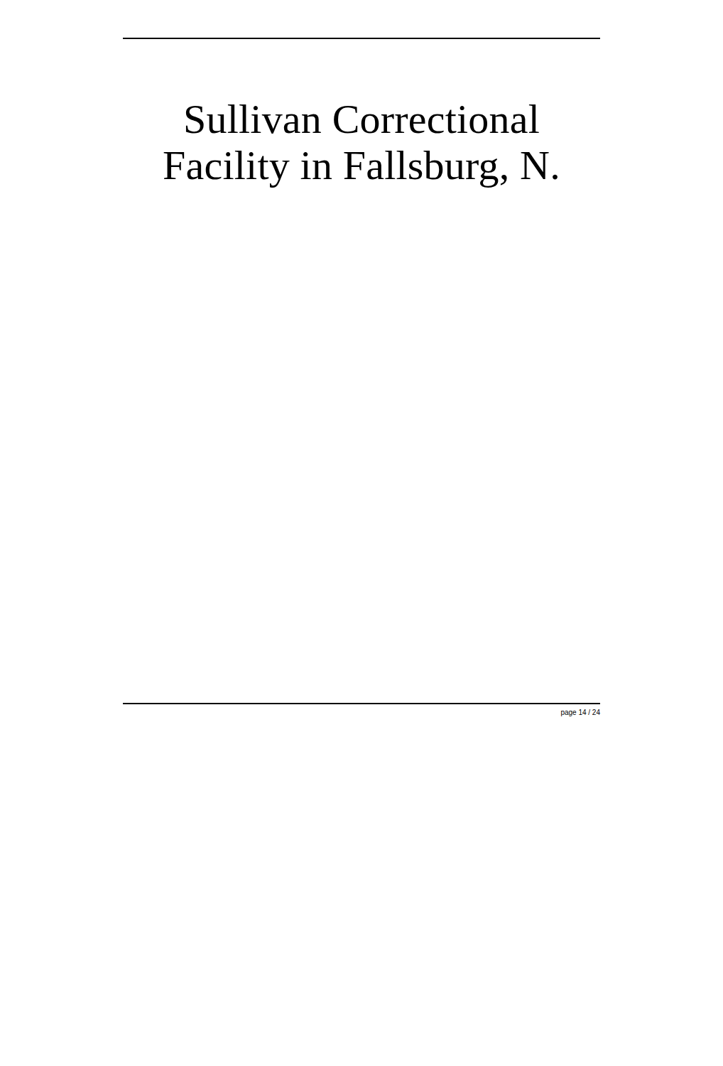Sullivan Correctional Facility in Fallsburg, N.
page 14 / 24